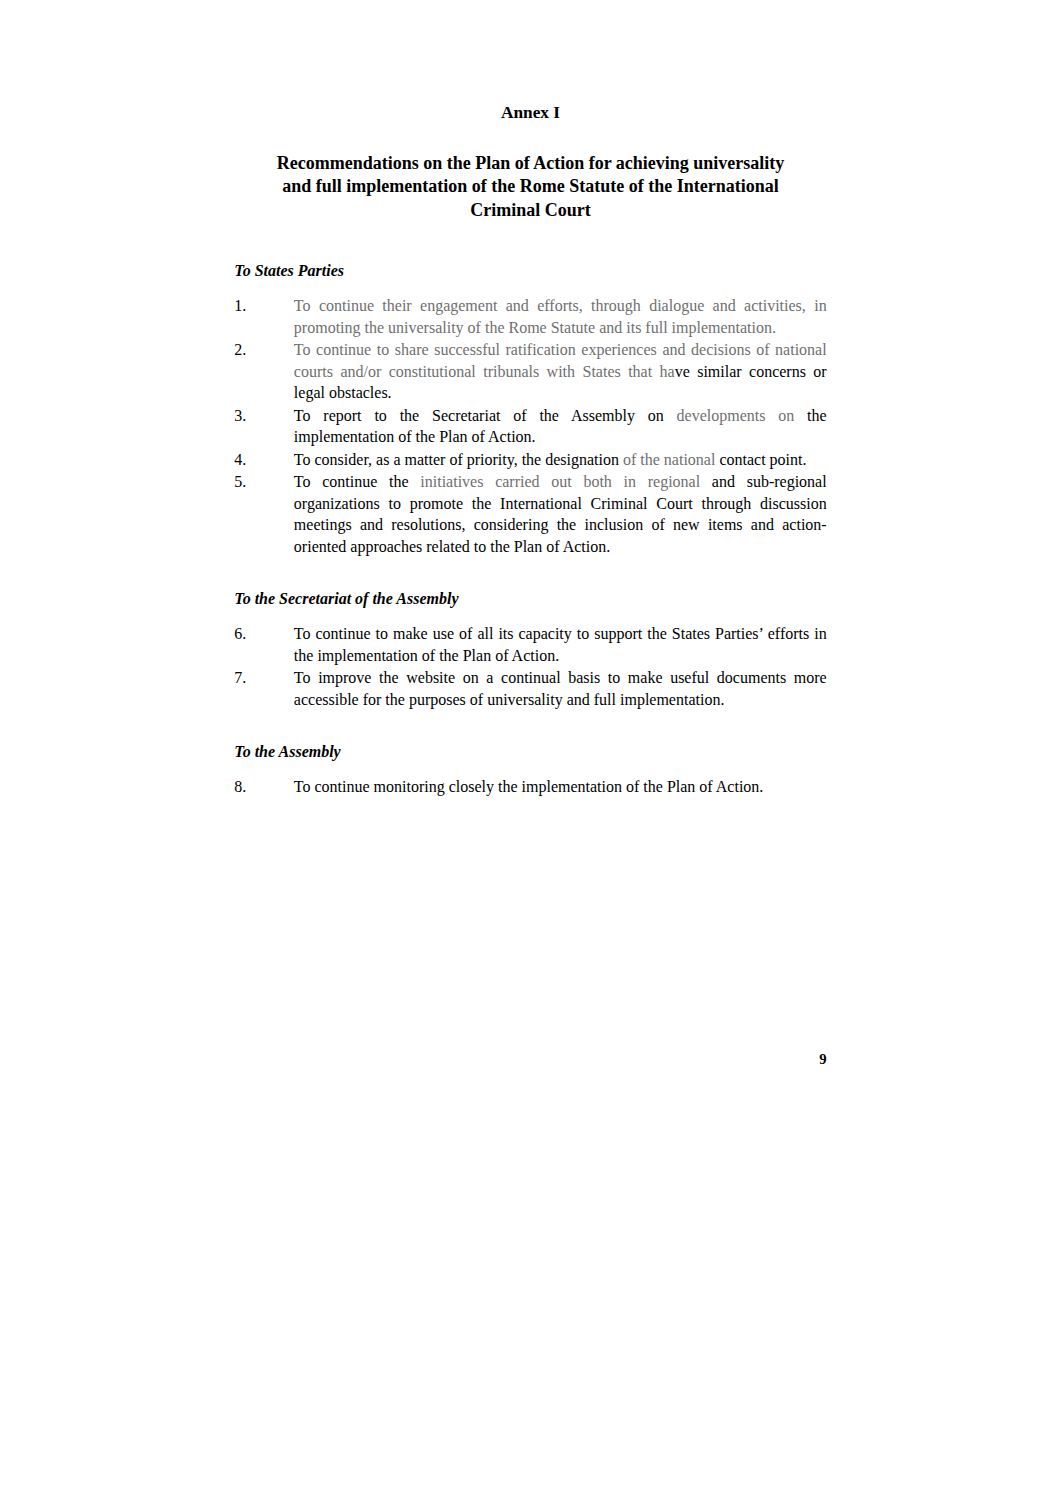Annex I
Recommendations on the Plan of Action for achieving universality
and full implementation of the Rome Statute of the International
Criminal Court
To States Parties
1. To continue their engagement and efforts, through dialogue and activities, in promoting the universality of the Rome Statute and its full implementation.
2. To continue to share successful ratification experiences and decisions of national courts and/or constitutional tribunals with States that have similar concerns or legal obstacles.
3. To report to the Secretariat of the Assembly on developments on the implementation of the Plan of Action.
4. To consider, as a matter of priority, the designation of the national contact point.
5. To continue the initiatives carried out both in regional and sub-regional organizations to promote the International Criminal Court through discussion meetings and resolutions, considering the inclusion of new items and action-oriented approaches related to the Plan of Action.
To the Secretariat of the Assembly
6. To continue to make use of all its capacity to support the States Parties’ efforts in the implementation of the Plan of Action.
7. To improve the website on a continual basis to make useful documents more accessible for the purposes of universality and full implementation.
To the Assembly
8. To continue monitoring closely the implementation of the Plan of Action.
9